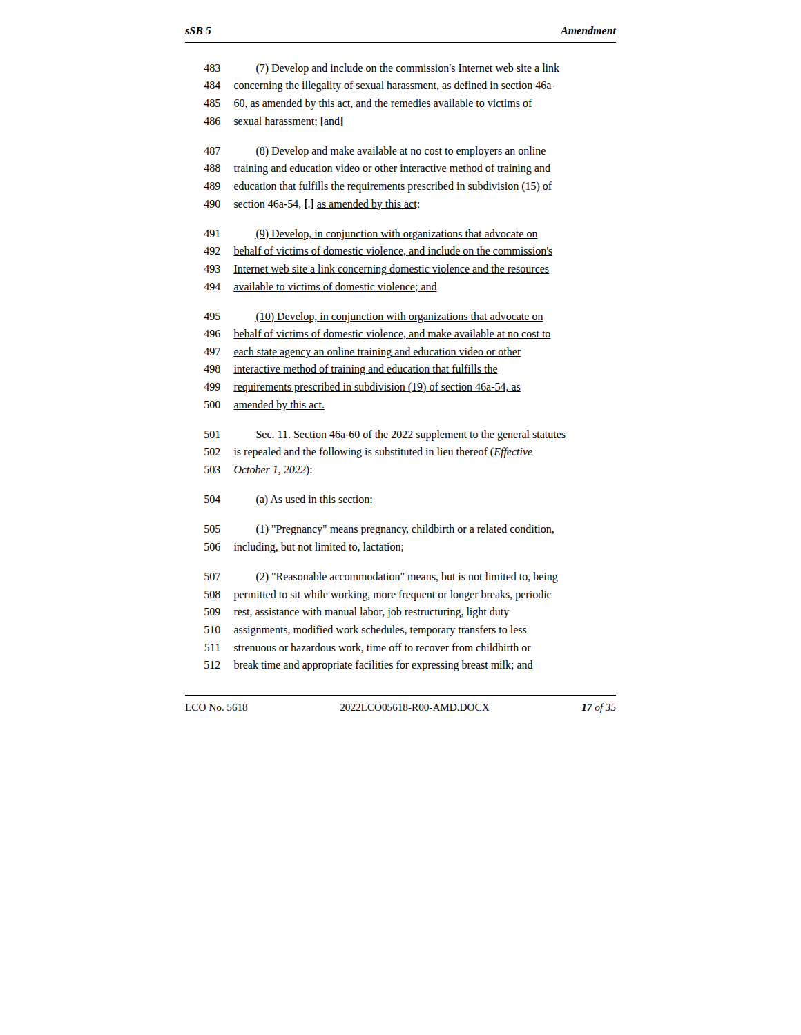sSB 5 Amendment
483(7) Develop and include on the commission's Internet web site a link 484 concerning the illegality of sexual harassment, as defined in section 46a- 48560, as amended by this act, and the remedies available to victims of 486 sexual harassment; [and]
487(8) Develop and make available at no cost to employers an online 488 training and education video or other interactive method of training and 489 education that fulfills the requirements prescribed in subdivision (15) of 490 section 46a-54, [.] as amended by this act;
491(9) Develop, in conjunction with organizations that advocate on 492 behalf of victims of domestic violence, and include on the commission's 493 Internet web site a link concerning domestic violence and the resources 494 available to victims of domestic violence; and
495(10) Develop, in conjunction with organizations that advocate on 496 behalf of victims of domestic violence, and make available at no cost to 497 each state agency an online training and education video or other 498 interactive method of training and education that fulfills the 499 requirements prescribed in subdivision (19) of section 46a-54, as 500 amended by this act.
501 Sec. 11. Section 46a-60 of the 2022 supplement to the general statutes 502 is repealed and the following is substituted in lieu thereof (Effective 503 October 1, 2022):
504(a) As used in this section:
505(1) "Pregnancy" means pregnancy, childbirth or a related condition, 506 including, but not limited to, lactation;
507(2) "Reasonable accommodation" means, but is not limited to, being 508 permitted to sit while working, more frequent or longer breaks, periodic 509 rest, assistance with manual labor, job restructuring, light duty 510 assignments, modified work schedules, temporary transfers to less 511 strenuous or hazardous work, time off to recover from childbirth or 512 break time and appropriate facilities for expressing breast milk; and
LCO No. 5618 2022LCO05618-R00-AMD.DOCX 17 of 35